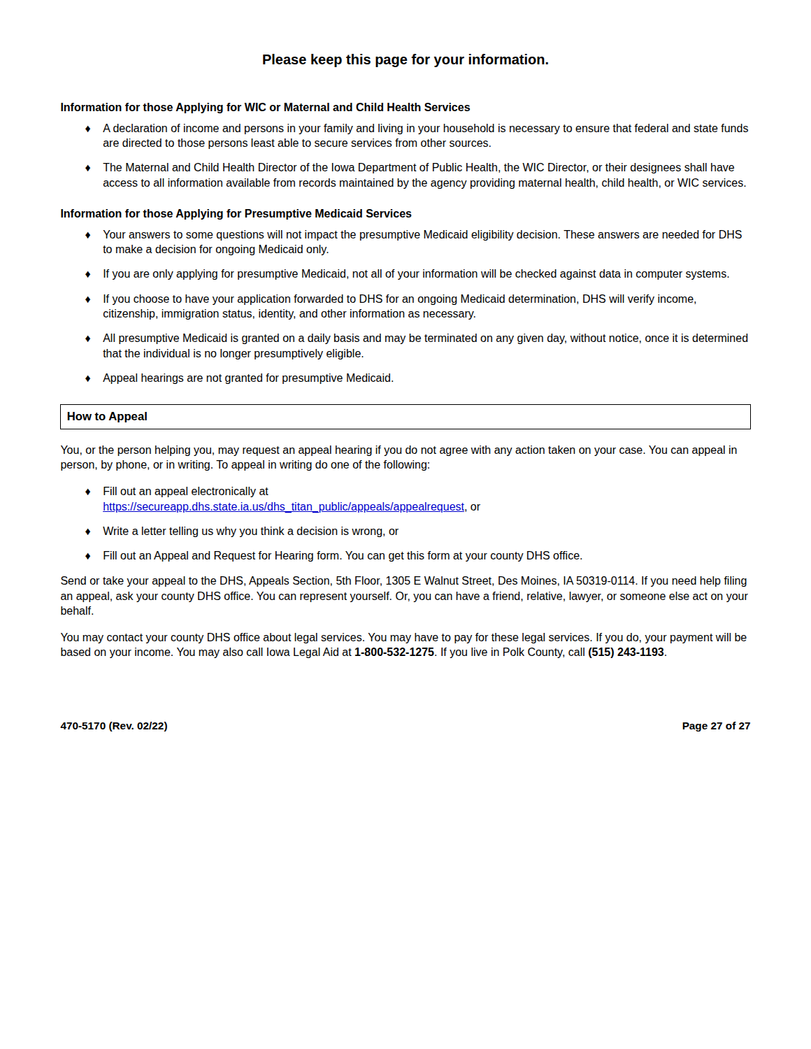Please keep this page for your information.
Information for those Applying for WIC or Maternal and Child Health Services
A declaration of income and persons in your family and living in your household is necessary to ensure that federal and state funds are directed to those persons least able to secure services from other sources.
The Maternal and Child Health Director of the Iowa Department of Public Health, the WIC Director, or their designees shall have access to all information available from records maintained by the agency providing maternal health, child health, or WIC services.
Information for those Applying for Presumptive Medicaid Services
Your answers to some questions will not impact the presumptive Medicaid eligibility decision. These answers are needed for DHS to make a decision for ongoing Medicaid only.
If you are only applying for presumptive Medicaid, not all of your information will be checked against data in computer systems.
If you choose to have your application forwarded to DHS for an ongoing Medicaid determination, DHS will verify income, citizenship, immigration status, identity, and other information as necessary.
All presumptive Medicaid is granted on a daily basis and may be terminated on any given day, without notice, once it is determined that the individual is no longer presumptively eligible.
Appeal hearings are not granted for presumptive Medicaid.
How to Appeal
You, or the person helping you, may request an appeal hearing if you do not agree with any action taken on your case. You can appeal in person, by phone, or in writing. To appeal in writing do one of the following:
Fill out an appeal electronically at
https://secureapp.dhs.state.ia.us/dhs_titan_public/appeals/appealrequest, or
Write a letter telling us why you think a decision is wrong, or
Fill out an Appeal and Request for Hearing form. You can get this form at your county DHS office.
Send or take your appeal to the DHS, Appeals Section, 5th Floor, 1305 E Walnut Street, Des Moines, IA 50319-0114. If you need help filing an appeal, ask your county DHS office. You can represent yourself. Or, you can have a friend, relative, lawyer, or someone else act on your behalf.
You may contact your county DHS office about legal services. You may have to pay for these legal services. If you do, your payment will be based on your income. You may also call Iowa Legal Aid at 1-800-532-1275. If you live in Polk County, call (515) 243-1193.
470-5170 (Rev. 02/22) Page 27 of 27